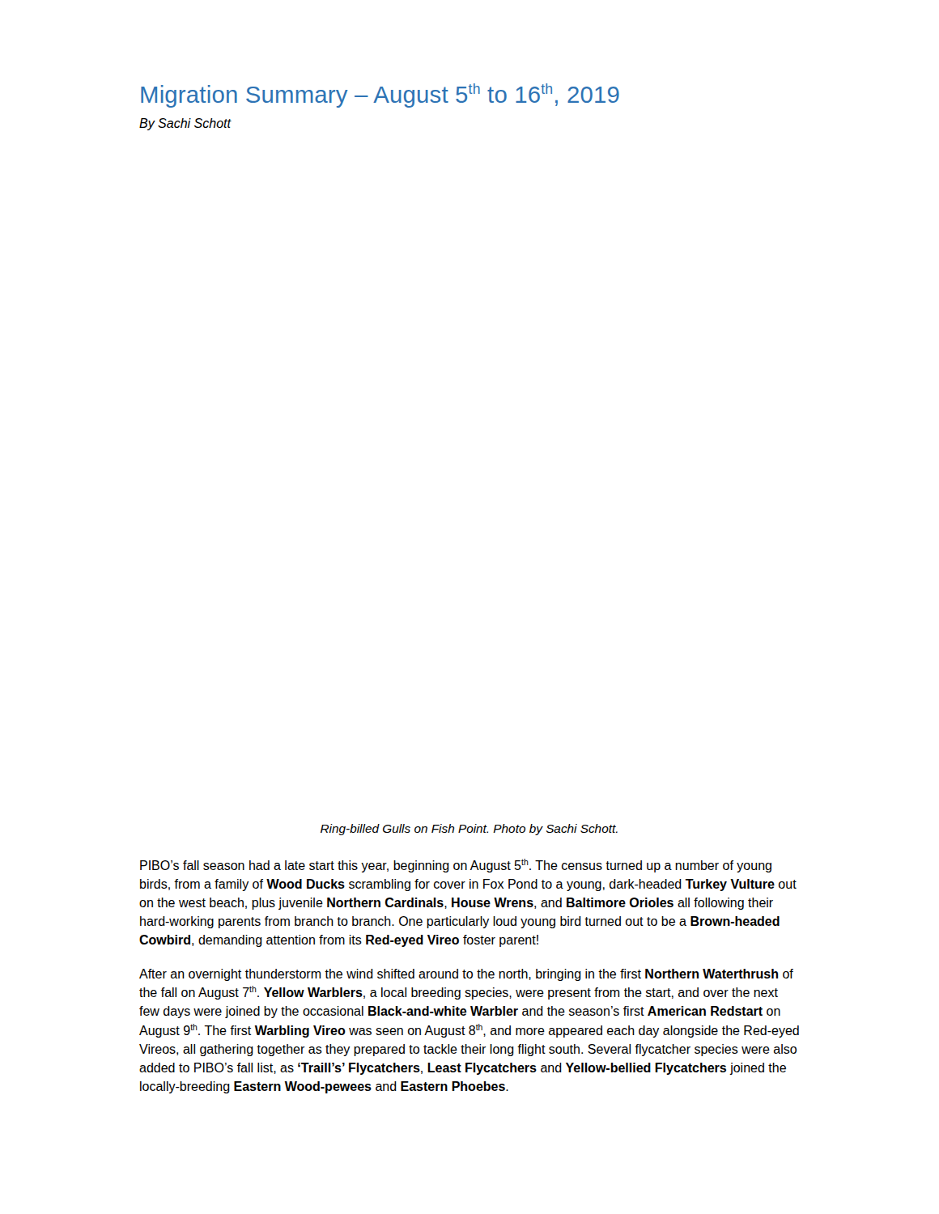Migration Summary – August 5th to 16th, 2019
By Sachi Schott
Ring-billed Gulls on Fish Point. Photo by Sachi Schott.
PIBO’s fall season had a late start this year, beginning on August 5th. The census turned up a number of young birds, from a family of Wood Ducks scrambling for cover in Fox Pond to a young, dark-headed Turkey Vulture out on the west beach, plus juvenile Northern Cardinals, House Wrens, and Baltimore Orioles all following their hard-working parents from branch to branch. One particularly loud young bird turned out to be a Brown-headed Cowbird, demanding attention from its Red-eyed Vireo foster parent!
After an overnight thunderstorm the wind shifted around to the north, bringing in the first Northern Waterthrush of the fall on August 7th. Yellow Warblers, a local breeding species, were present from the start, and over the next few days were joined by the occasional Black-and-white Warbler and the season’s first American Redstart on August 9th. The first Warbling Vireo was seen on August 8th, and more appeared each day alongside the Red-eyed Vireos, all gathering together as they prepared to tackle their long flight south. Several flycatcher species were also added to PIBO’s fall list, as ‘Traill’s’ Flycatchers, Least Flycatchers and Yellow-bellied Flycatchers joined the locally-breeding Eastern Wood-pewees and Eastern Phoebes.